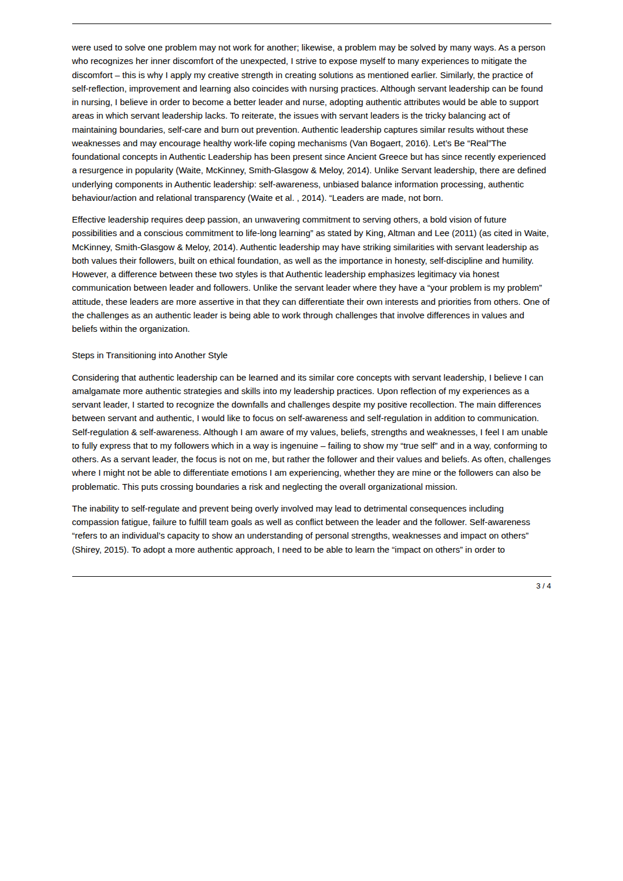were used to solve one problem may not work for another; likewise, a problem may be solved by many ways. As a person who recognizes her inner discomfort of the unexpected, I strive to expose myself to many experiences to mitigate the discomfort – this is why I apply my creative strength in creating solutions as mentioned earlier. Similarly, the practice of self-reflection, improvement and learning also coincides with nursing practices. Although servant leadership can be found in nursing, I believe in order to become a better leader and nurse, adopting authentic attributes would be able to support areas in which servant leadership lacks. To reiterate, the issues with servant leaders is the tricky balancing act of maintaining boundaries, self-care and burn out prevention. Authentic leadership captures similar results without these weaknesses and may encourage healthy work-life coping mechanisms (Van Bogaert, 2016). Let’s Be “Real”The foundational concepts in Authentic Leadership has been present since Ancient Greece but has since recently experienced a resurgence in popularity (Waite, McKinney, Smith-Glasgow & Meloy, 2014). Unlike Servant leadership, there are defined underlying components in Authentic leadership: self-awareness, unbiased balance information processing, authentic behaviour/action and relational transparency (Waite et al. , 2014). “Leaders are made, not born.
Effective leadership requires deep passion, an unwavering commitment to serving others, a bold vision of future possibilities and a conscious commitment to life-long learning” as stated by King, Altman and Lee (2011) (as cited in Waite, McKinney, Smith-Glasgow & Meloy, 2014). Authentic leadership may have striking similarities with servant leadership as both values their followers, built on ethical foundation, as well as the importance in honesty, self-discipline and humility. However, a difference between these two styles is that Authentic leadership emphasizes legitimacy via honest communication between leader and followers. Unlike the servant leader where they have a “your problem is my problem” attitude, these leaders are more assertive in that they can differentiate their own interests and priorities from others. One of the challenges as an authentic leader is being able to work through challenges that involve differences in values and beliefs within the organization.
Steps in Transitioning into Another Style
Considering that authentic leadership can be learned and its similar core concepts with servant leadership, I believe I can amalgamate more authentic strategies and skills into my leadership practices. Upon reflection of my experiences as a servant leader, I started to recognize the downfalls and challenges despite my positive recollection. The main differences between servant and authentic, I would like to focus on self-awareness and self-regulation in addition to communication. Self-regulation & self-awareness. Although I am aware of my values, beliefs, strengths and weaknesses, I feel I am unable to fully express that to my followers which in a way is ingenuine – failing to show my “true self” and in a way, conforming to others. As a servant leader, the focus is not on me, but rather the follower and their values and beliefs. As often, challenges where I might not be able to differentiate emotions I am experiencing, whether they are mine or the followers can also be problematic. This puts crossing boundaries a risk and neglecting the overall organizational mission.
The inability to self-regulate and prevent being overly involved may lead to detrimental consequences including compassion fatigue, failure to fulfill team goals as well as conflict between the leader and the follower. Self-awareness “refers to an individual’s capacity to show an understanding of personal strengths, weaknesses and impact on others” (Shirey, 2015). To adopt a more authentic approach, I need to be able to learn the “impact on others” in order to
3 / 4